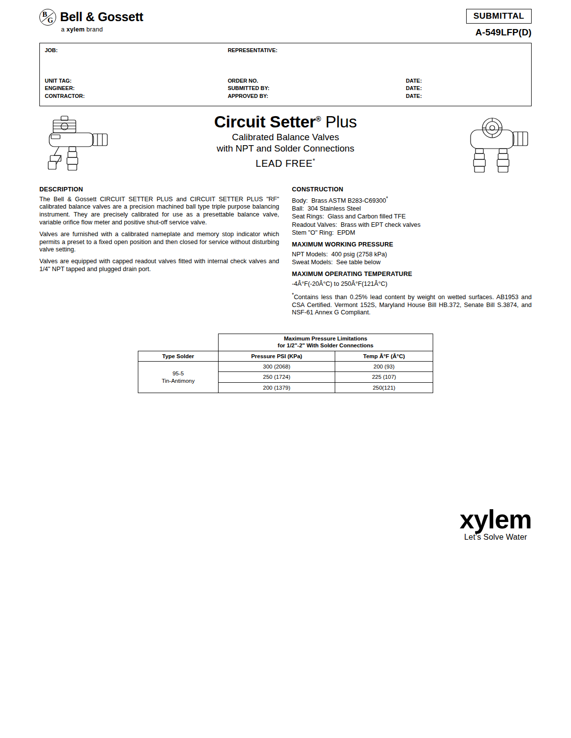Bell & Gossett
a xylem brand
SUBMITTAL
A-549LFP(D)
| JOB: | REPRESENTATIVE: | |
| UNIT TAG: | ORDER NO. | DATE: |
| ENGINEER: | SUBMITTED BY: | DATE: |
| CONTRACTOR: | APPROVED BY: | DATE: |
Circuit Setter® Plus
Calibrated Balance Valves
with NPT and Solder Connections
LEAD FREE*
DESCRIPTION
The Bell & Gossett CIRCUIT SETTER PLUS and CIRCUIT SETTER PLUS "RF" calibrated balance valves are a precision machined ball type triple purpose balancing instrument. They are precisely calibrated for use as a presettable balance valve, variable orifice flow meter and positive shut-off service valve.
Valves are furnished with a calibrated nameplate and memory stop indicator which permits a preset to a fixed open position and then closed for service without disturbing valve setting.
Valves are equipped with capped readout valves fitted with internal check valves and 1/4" NPT tapped and plugged drain port.
CONSTRUCTION
Body: Brass ASTM B283-C69300*
Ball: 304 Stainless Steel
Seat Rings: Glass and Carbon filled TFE
Readout Valves: Brass with EPT check valves
Stem "O" Ring: EPDM
MAXIMUM WORKING PRESSURE
NPT Models: 400 psig (2758 kPa)
Sweat Models: See table below
MAXIMUM OPERATING TEMPERATURE
-4Â°F(-20Â°C) to 250Â°F(121Â°C)
*Contains less than 0.25% lead content by weight on wetted surfaces. AB1953 and CSA Certified. Vermont 152S, Maryland House Bill HB.372, Senate Bill S.3874, and NSF-61 Annex G Compliant.
| | Maximum Pressure Limitations for 1/2"-2" With Solder Connections |
| Type Solder | Pressure PSI (KPa) | Temp Â°F (Â°C) |
| 95-5 Tin-Antimony | 300 (2068) | 200 (93) |
| 250 (1724) | 225 (107) |
| 200 (1379) | 250(121) |
xylem
Let’s Solve Water